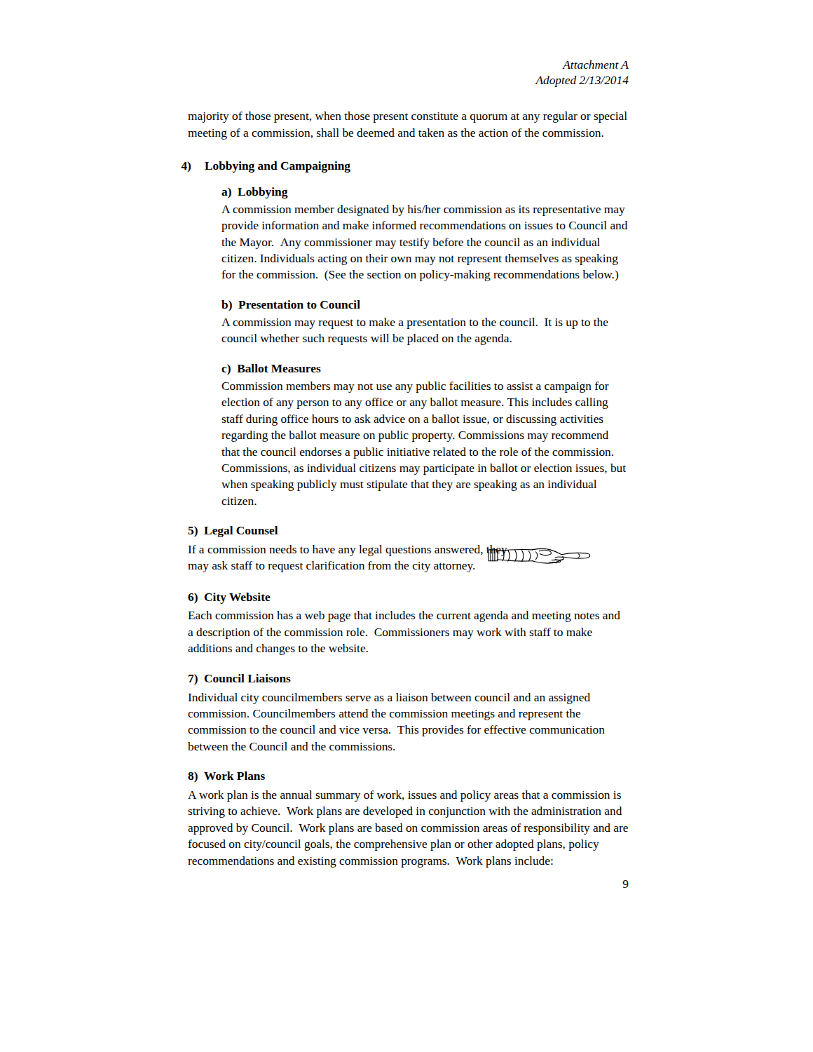Attachment A
Adopted 2/13/2014
majority of those present, when those present constitute a quorum at any regular or special meeting of a commission, shall be deemed and taken as the action of the commission.
4) Lobbying and Campaigning
a) Lobbying
A commission member designated by his/her commission as its representative may provide information and make informed recommendations on issues to Council and the Mayor. Any commissioner may testify before the council as an individual citizen. Individuals acting on their own may not represent themselves as speaking for the commission. (See the section on policy-making recommendations below.)
b) Presentation to Council
A commission may request to make a presentation to the council. It is up to the council whether such requests will be placed on the agenda.
c) Ballot Measures
Commission members may not use any public facilities to assist a campaign for election of any person to any office or any ballot measure. This includes calling staff during office hours to ask advice on a ballot issue, or discussing activities regarding the ballot measure on public property. Commissions may recommend that the council endorses a public initiative related to the role of the commission. Commissions, as individual citizens may participate in ballot or election issues, but when speaking publicly must stipulate that they are speaking as an individual citizen.
5) Legal Counsel
If a commission needs to have any legal questions answered, they may ask staff to request clarification from the city attorney.
6) City Website
Each commission has a web page that includes the current agenda and meeting notes and a description of the commission role. Commissioners may work with staff to make additions and changes to the website.
7) Council Liaisons
Individual city councilmembers serve as a liaison between council and an assigned commission. Councilmembers attend the commission meetings and represent the commission to the council and vice versa. This provides for effective communication between the Council and the commissions.
8) Work Plans
A work plan is the annual summary of work, issues and policy areas that a commission is striving to achieve. Work plans are developed in conjunction with the administration and approved by Council. Work plans are based on commission areas of responsibility and are focused on city/council goals, the comprehensive plan or other adopted plans, policy recommendations and existing commission programs. Work plans include:
9